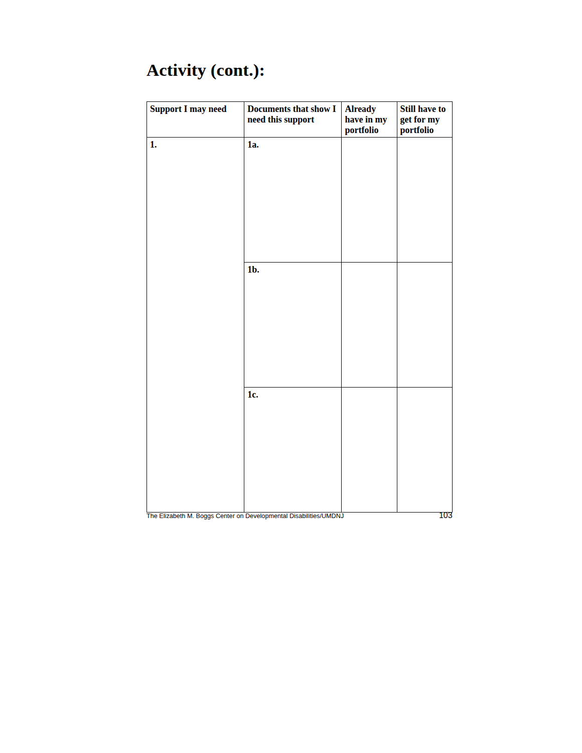Activity (cont.):
| Support I may need | Documents that show I need this support | Already have in my portfolio | Still have to get for my portfolio |
| --- | --- | --- | --- |
| 1. | 1a. | | |
| 1b. | | |
| 1c. | | |
The Elizabeth M. Boggs Center on Developmental Disabilities/UMDNJ 103